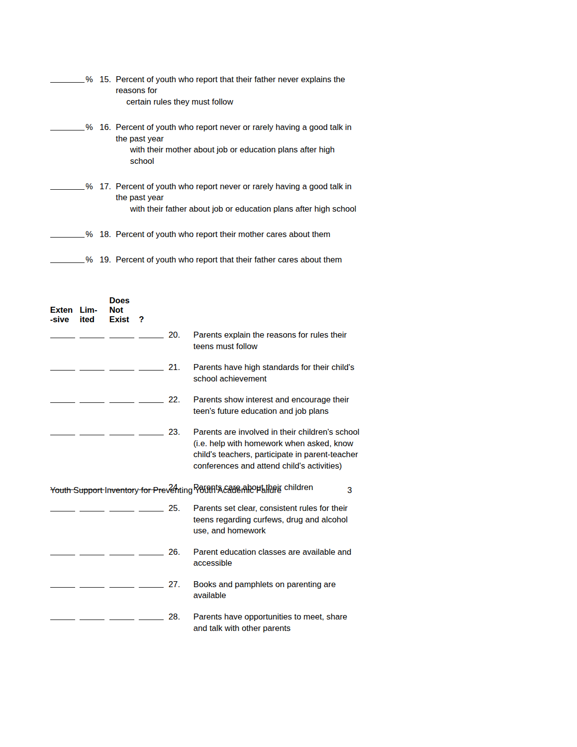% 15. Percent of youth who report that their father never explains the reasons forcertain rules they must follow
% 16. Percent of youth who report never or rarely having a good talk in the past yearwith their mother about job or education plans after high school
% 17. Percent of youth who report never or rarely having a good talk in the past yearwith their father about job or education plans after high school
% 18. Percent of youth who report their mother cares about them
% 19. Percent of youth who report that their father cares about them
| Exten -sive | Lim- ited | Does Not Exist | ? | | |
| --- | --- | --- | --- | --- | --- |
| | | | | 20. | Parents explain the reasons for rules their teens must follow |
| | | | | 21. | Parents have high standards for their child's school achievement |
| | | | | 22. | Parents show interest and encourage their teen's future education and job plans |
| | | | | 23. | Parents are involved in their children's school (i.e. help with homework when asked, know child's teachers, participate in parent-teacher conferences and attend child's activities) |
| | | | | 24. | Parents care about their children |
| | | | | 25. | Parents set clear, consistent rules for their teens regarding curfews, drug and alcohol use, and homework |
| | | | | 26. | Parent education classes are available and accessible |
| | | | | 27. | Books and pamphlets on parenting are available |
| | | | | 28. | Parents have opportunities to meet, share and talk with other parents |
Youth Support Inventory for Preventing Youth Academic Failure
3